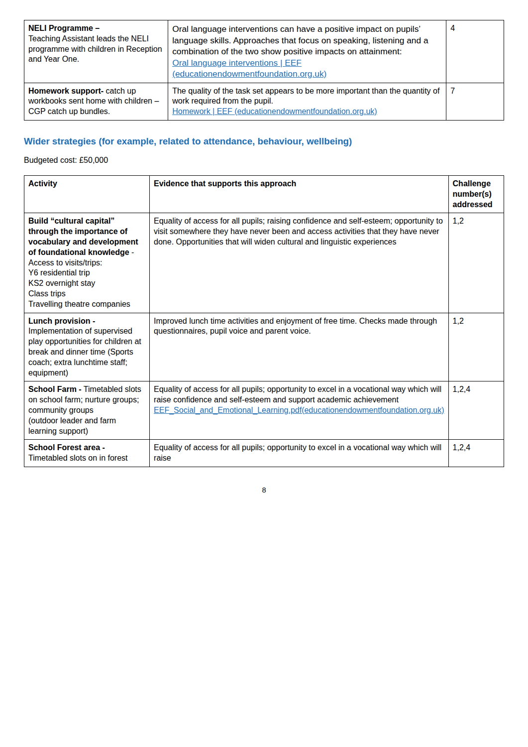| NELI Programme – Teaching Assistant leads the NELI programme with children in Reception and Year One. | Oral language interventions can have a positive impact on pupils’ language skills. Approaches that focus on speaking, listening and a combination of the two show positive impacts on attainment: Oral language interventions / EEF (educationendowmentfoundation.org.uk) | 4 |
| Homework support- catch up workbooks sent home with children – CGP catch up bundles. | The quality of the task set appears to be more important than the quantity of work required from the pupil. Homework / EEF (educationendowmentfoundation.org.uk) | 7 |
Wider strategies (for example, related to attendance, behaviour, wellbeing)
Budgeted cost: £50,000
| Activity | Evidence that supports this approach | Challenge number(s) addressed |
| --- | --- | --- |
| Build “cultural capital” through the importance of vocabulary and development of foundational knowledge - Access to visits/trips: Y6 residential trip KS2 overnight stay Class trips Travelling theatre companies | Equality of access for all pupils; raising confidence and self-esteem; opportunity to visit somewhere they have never been and access activities that they have never done. Opportunities that will widen cultural and linguistic experiences | 1,2 |
| Lunch provision - Implementation of supervised play opportunities for children at break and dinner time (Sports coach; extra lunchtime staff; equipment) | Improved lunch time activities and enjoyment of free time. Checks made through questionnaires, pupil voice and parent voice. | 1,2 |
| School Farm - Timetabled slots on school farm; nurture groups; community groups (outdoor leader and farm learning support) | Equality of access for all pupils; opportunity to excel in a vocational way which will raise confidence and self-esteem and support academic achievement EEF_Social_and_Emotional_Learning.pdf(educationendowmentfoundation.org.uk) | 1,2,4 |
| School Forest area - Timetabled slots on in forest | Equality of access for all pupils; opportunity to excel in a vocational way which will raise | 1,2,4 |
8